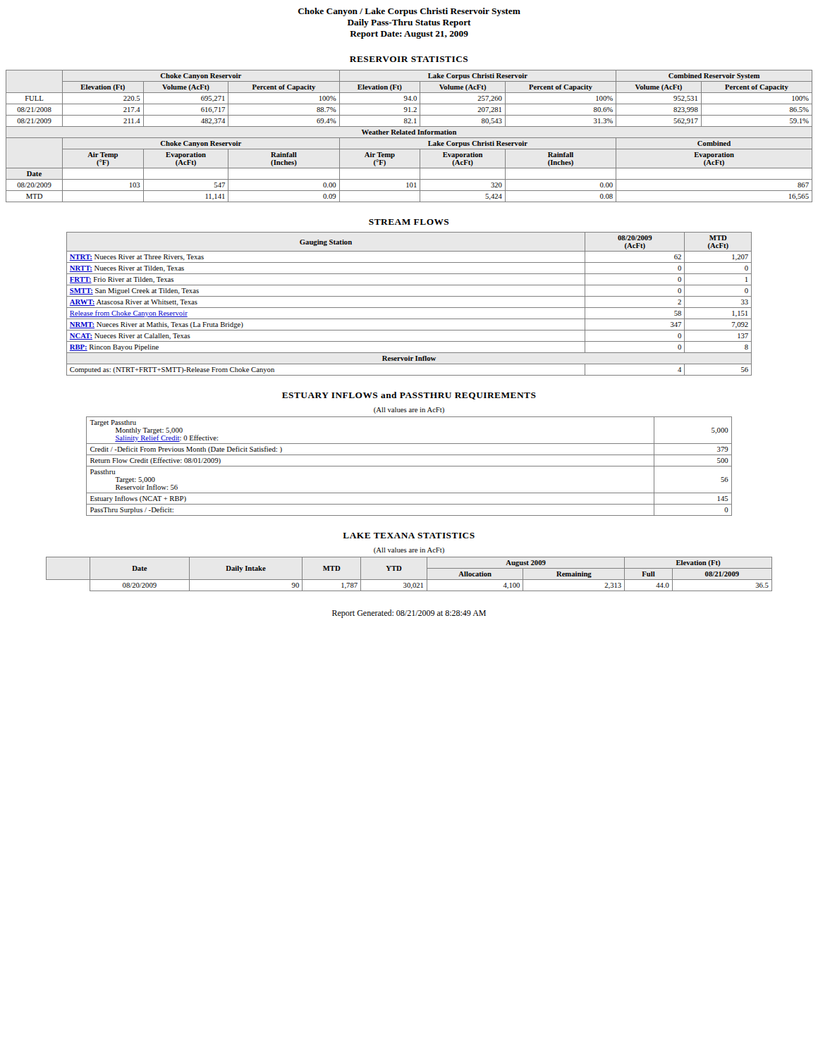Choke Canyon / Lake Corpus Christi Reservoir System
Daily Pass-Thru Status Report
Report Date: August 21, 2009
RESERVOIR STATISTICS
| | Choke Canyon Reservoir | Lake Corpus Christi Reservoir | Combined Reservoir System |
| --- | --- | --- | --- |
| Elevation (Ft) | Volume (AcFt) | Percent of Capacity | Elevation (Ft) | Volume (AcFt) | Percent of Capacity | Volume (AcFt) | Percent of Capacity |
| FULL | 220.5 | 695,271 | 100% | 94.0 | 257,260 | 100% | 952,531 | 100% |
| 08/21/2008 | 217.4 | 616,717 | 88.7% | 91.2 | 207,281 | 80.6% | 823,998 | 86.5% |
| 08/21/2009 | 211.4 | 482,374 | 69.4% | 82.1 | 80,543 | 31.3% | 562,917 | 59.1% |
| Weather Related Information |
| | Choke Canyon Reservoir | Lake Corpus Christi Reservoir | Combined |
| Air Temp (°F) | Evaporation (AcFt) | Rainfall (Inches) | Air Temp (°F) | Evaporation (AcFt) | Rainfall (Inches) | Evaporation (AcFt) |
| Date | | | | | | | |
| 08/20/2009 | 103 | 547 | 0.00 | 101 | 320 | 0.00 | 867 |
| MTD | | 11,141 | 0.09 | | 5,424 | 0.08 | 16,565 |
STREAM FLOWS
| Gauging Station | 08/20/2009 (AcFt) | MTD (AcFt) |
| --- | --- | --- |
| NTRT: Nueces River at Three Rivers, Texas | 62 | 1,207 |
| NRTT: Nueces River at Tilden, Texas | 0 | 0 |
| FRTT: Frio River at Tilden, Texas | 0 | 1 |
| SMTT: San Miguel Creek at Tilden, Texas | 0 | 0 |
| ARWT: Atascosa River at Whitsett, Texas | 2 | 33 |
| Release from Choke Canyon Reservoir | 58 | 1,151 |
| NRMT: Nueces River at Mathis, Texas (La Fruta Bridge) | 347 | 7,092 |
| NCAT: Nueces River at Calallen, Texas | 0 | 137 |
| RBP: Rincon Bayou Pipeline | 0 | 8 |
| Reservoir Inflow |
| Computed as: (NTRT+FRTT+SMTT)-Release From Choke Canyon | 4 | 56 |
ESTUARY INFLOWS and PASSTHRU REQUIREMENTS
(All values are in AcFt)
| Target Passthru Monthly Target: 5,000 Salinity Relief Credit : 0 Effective: | 5,000 |
| Credit / -Deficit From Previous Month (Date Deficit Satisfied: ) | 379 |
| Return Flow Credit (Effective: 08/01/2009) | 500 |
| Passthru Target: 5,000 Reservoir Inflow: 56 | 56 |
| Estuary Inflows (NCAT + RBP) | 145 |
| PassThru Surplus / -Deficit: | 0 |
LAKE TEXANA STATISTICS
(All values are in AcFt)
| | Date | Daily Intake | MTD | YTD | August 2009 | Elevation (Ft) |
| --- | --- | --- | --- | --- | --- | --- |
| Allocation | Remaining | Full | 08/21/2009 |
| | 08/20/2009 | 90 | 1,787 | 30,021 | 4,100 | 2,313 | 44.0 | 36.5 |
Report Generated: 08/21/2009 at 8:28:49 AM